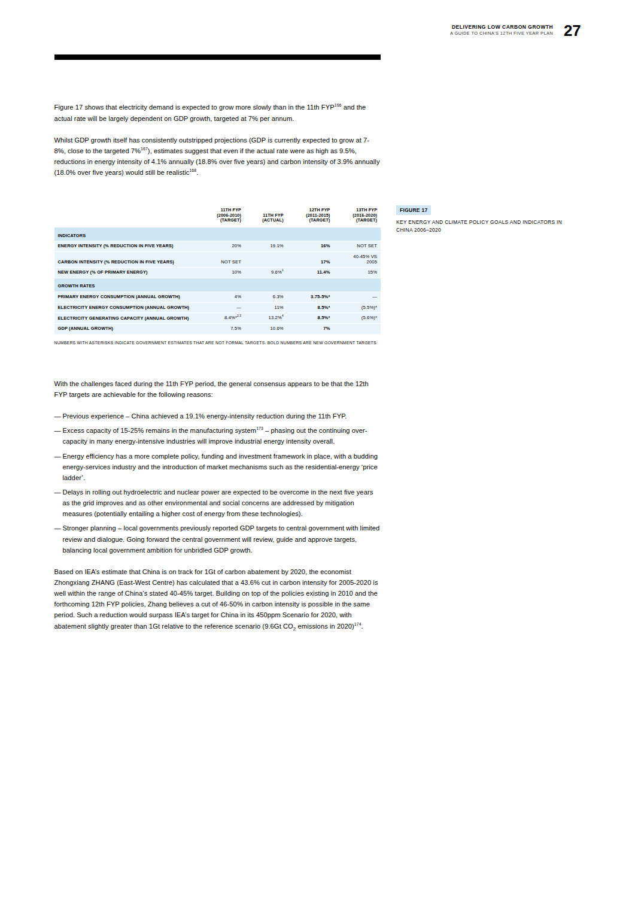Delivering Low Carbon Growth
A Guide to China's 12th Five Year Plan
27
Figure 17 shows that electricity demand is expected to grow more slowly than in the 11th FYP166 and the actual rate will be largely dependent on GDP growth, targeted at 7% per annum.
Whilst GDP growth itself has consistently outstripped projections (GDP is currently expected to grow at 7-8%, close to the targeted 7%167), estimates suggest that even if the actual rate were as high as 9.5%, reductions in energy intensity of 4.1% annually (18.8% over five years) and carbon intensity of 3.9% annually (18.0% over five years) would still be realistic168.
| | 11TH FYP (2006-2010) (TARGET) | 11TH FYP (ACTUAL) | 12TH FYP (2011-2015) (TARGET) | 13TH FYP (2016-2020) (TARGET) |
| --- | --- | --- | --- | --- |
| INDICATORS | | | | |
| ENERGY INTENSITY (% REDUCTION IN FIVE YEARS) | 20% | 19.1% | 16% | NOT SET |
| CARBON INTENSITY (% REDUCTION IN FIVE YEARS) | NOT SET | | 17% | 40-45% VS 2005 |
| NEW ENERGY (% OF PRIMARY ENERGY) | 10% | 9.6% 1 | 11.4% | 15% |
| GROWTH RATES | | | | |
| PRIMARY ENERGY CONSUMPTION (ANNUAL GROWTH) | 4% | 6.3% | 3.75-5%* | — |
| ELECTRICITY ENERGY CONSUMPTION (ANNUAL GROWTH) | — | 11% | 8.5%* | (5.5%)* |
| ELECTRICITY GENERATING CAPACITY (ANNUAL GROWTH) | 8.4%* 2,3 | 13.2% 4 | 8.5%* | (5.6%)* |
| GDP (ANNUAL GROWTH) | 7.5% | 10.6% | 7% | |
FIGURE 17 Key energy and climate policy goals and indicators in China 2006–2020
Numbers with asterisks indicate government estimates that are not formal targets. Bold numbers are new government targets.
With the challenges faced during the 11th FYP period, the general consensus appears to be that the 12th FYP targets are achievable for the following reasons:
Previous experience – China achieved a 19.1% energy-intensity reduction during the 11th FYP.
Excess capacity of 15-25% remains in the manufacturing system173 – phasing out the continuing over-capacity in many energy-intensive industries will improve industrial energy intensity overall.
Energy efficiency has a more complete policy, funding and investment framework in place, with a budding energy-services industry and the introduction of market mechanisms such as the residential-energy ‘price ladder’.
Delays in rolling out hydroelectric and nuclear power are expected to be overcome in the next five years as the grid improves and as other environmental and social concerns are addressed by mitigation measures (potentially entailing a higher cost of energy from these technologies).
Stronger planning – local governments previously reported GDP targets to central government with limited review and dialogue. Going forward the central government will review, guide and approve targets, balancing local government ambition for unbridled GDP growth.
Based on IEA’s estimate that China is on track for 1Gt of carbon abatement by 2020, the economist Zhongxiang ZHANG (East-West Centre) has calculated that a 43.6% cut in carbon intensity for 2005-2020 is well within the range of China’s stated 40-45% target. Building on top of the policies existing in 2010 and the forthcoming 12th FYP policies, Zhang believes a cut of 46-50% in carbon intensity is possible in the same period. Such a reduction would surpass IEA’s target for China in its 450ppm Scenario for 2020, with abatement slightly greater than 1Gt relative to the reference scenario (9.6Gt CO2 emissions in 2020)174.